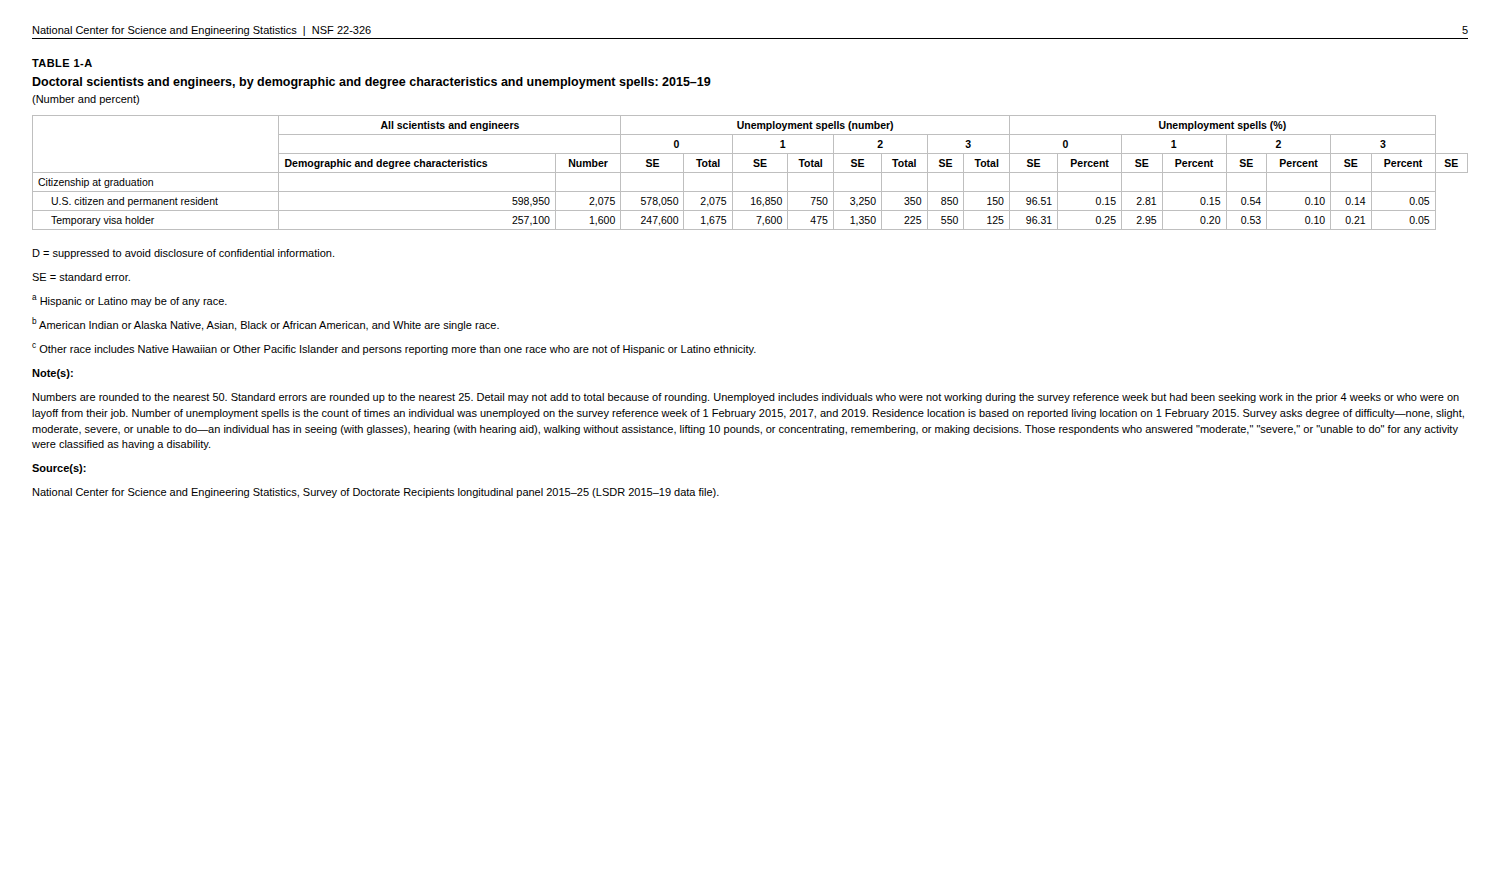National Center for Science and Engineering Statistics | NSF 22-326 5
Table 1-A
Doctoral scientists and engineers, by demographic and degree characteristics and unemployment spells: 2015–19
(Number and percent)
| | All scientists and engineers | Unemployment spells (number) | Unemployment spells (%) |
| --- | --- | --- | --- |
| | 0 | 1 | 2 | 3 | 0 | 1 | 2 | 3 |
| Demographic and degree characteristics | Number | SE | Total | SE | Total | SE | Total | SE | Total | SE | Percent | SE | Percent | SE | Percent | SE | Percent | SE |
| Citizenship at graduation | | | | | | | | | | | | | | | | | | |
| U.S. citizen and permanent resident | 598,950 | 2,075 | 578,050 | 2,075 | 16,850 | 750 | 3,250 | 350 | 850 | 150 | 96.51 | 0.15 | 2.81 | 0.15 | 0.54 | 0.10 | 0.14 | 0.05 |
| Temporary visa holder | 257,100 | 1,600 | 247,600 | 1,675 | 7,600 | 475 | 1,350 | 225 | 550 | 125 | 96.31 | 0.25 | 2.95 | 0.20 | 0.53 | 0.10 | 0.21 | 0.05 |
D = suppressed to avoid disclosure of confidential information.
SE = standard error.
a Hispanic or Latino may be of any race.
b American Indian or Alaska Native, Asian, Black or African American, and White are single race.
c Other race includes Native Hawaiian or Other Pacific Islander and persons reporting more than one race who are not of Hispanic or Latino ethnicity.
Note(s):
Numbers are rounded to the nearest 50. Standard errors are rounded up to the nearest 25. Detail may not add to total because of rounding. Unemployed includes individuals who were not working during the survey reference week but had been seeking work in the prior 4 weeks or who were on layoff from their job. Number of unemployment spells is the count of times an individual was unemployed on the survey reference week of 1 February 2015, 2017, and 2019. Residence location is based on reported living location on 1 February 2015. Survey asks degree of difficulty—none, slight, moderate, severe, or unable to do—an individual has in seeing (with glasses), hearing (with hearing aid), walking without assistance, lifting 10 pounds, or concentrating, remembering, or making decisions. Those respondents who answered "moderate," "severe," or "unable to do" for any activity were classified as having a disability.
Source(s):
National Center for Science and Engineering Statistics, Survey of Doctorate Recipients longitudinal panel 2015–25 (LSDR 2015–19 data file).